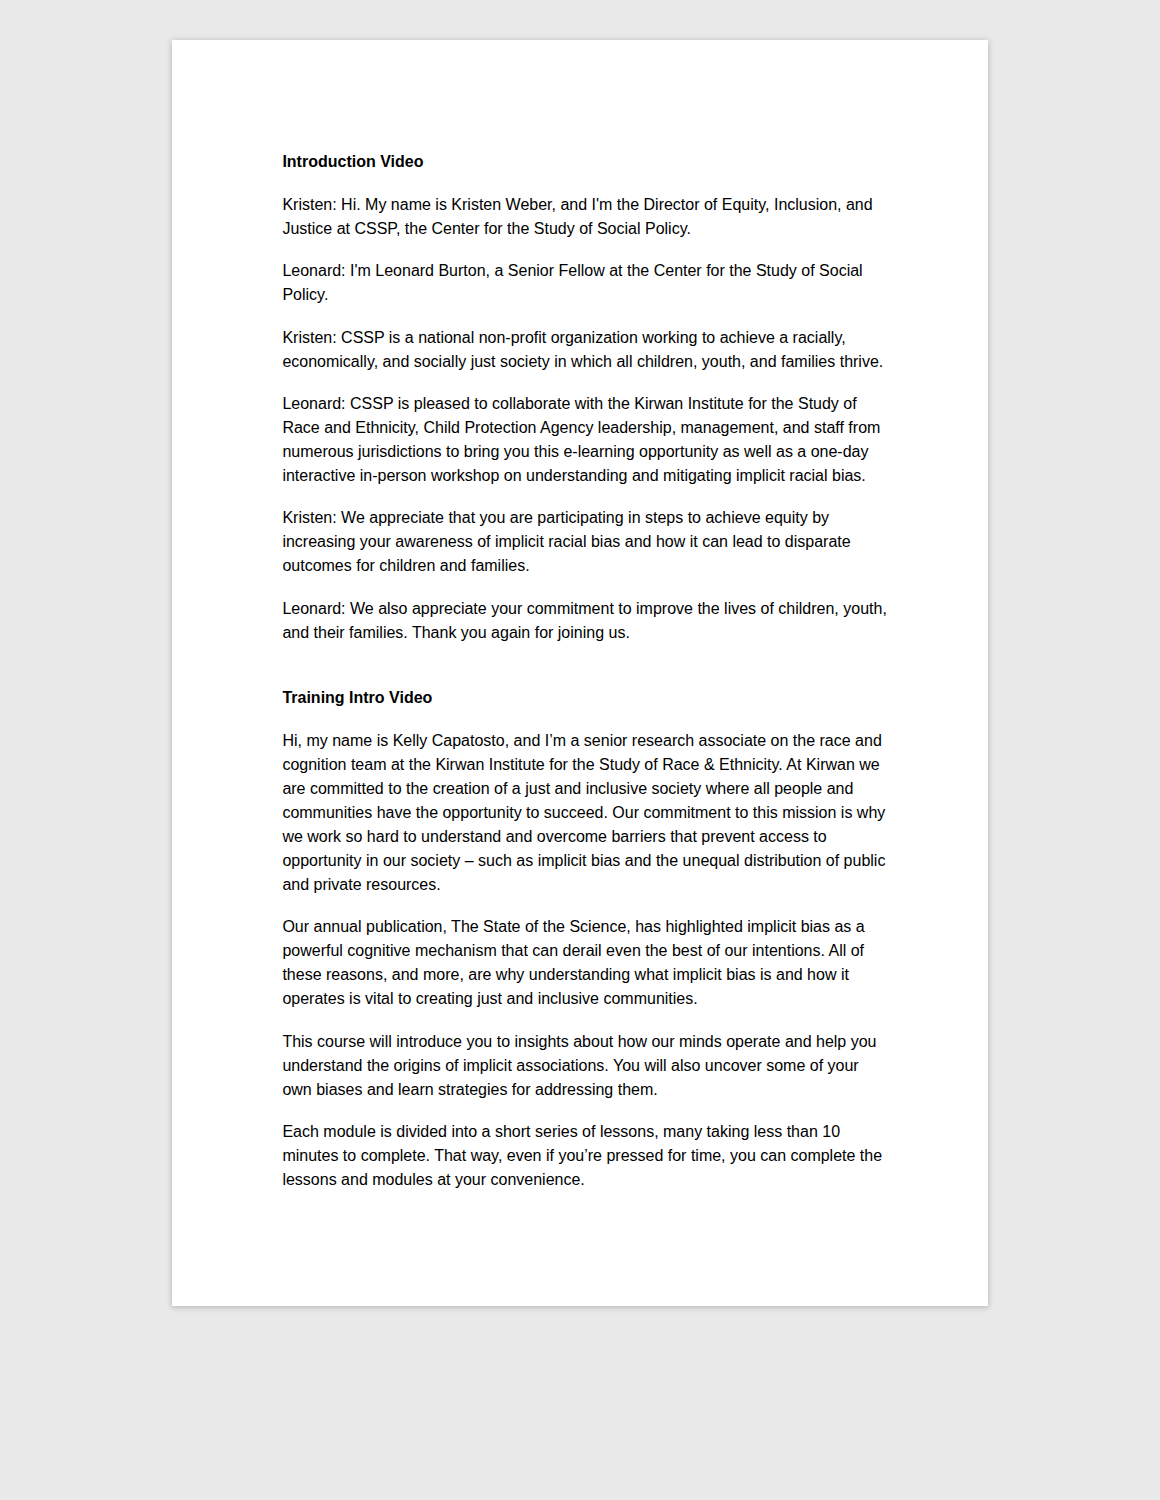Introduction Video
Kristen: Hi. My name is Kristen Weber, and I'm the Director of Equity, Inclusion, and Justice at CSSP, the Center for the Study of Social Policy.
Leonard: I'm Leonard Burton, a Senior Fellow at the Center for the Study of Social Policy.
Kristen: CSSP is a national non-profit organization working to achieve a racially, economically, and socially just society in which all children, youth, and families thrive.
Leonard: CSSP is pleased to collaborate with the Kirwan Institute for the Study of Race and Ethnicity, Child Protection Agency leadership, management, and staff from numerous jurisdictions to bring you this e-learning opportunity as well as a one-day interactive in-person workshop on understanding and mitigating implicit racial bias.
Kristen: We appreciate that you are participating in steps to achieve equity by increasing your awareness of implicit racial bias and how it can lead to disparate outcomes for children and families.
Leonard: We also appreciate your commitment to improve the lives of children, youth, and their families. Thank you again for joining us.
Training Intro Video
Hi, my name is Kelly Capatosto, and I’m a senior research associate on the race and cognition team at the Kirwan Institute for the Study of Race & Ethnicity. At Kirwan we are committed to the creation of a just and inclusive society where all people and communities have the opportunity to succeed. Our commitment to this mission is why we work so hard to understand and overcome barriers that prevent access to opportunity in our society – such as implicit bias and the unequal distribution of public and private resources.
Our annual publication, The State of the Science, has highlighted implicit bias as a powerful cognitive mechanism that can derail even the best of our intentions. All of these reasons, and more, are why understanding what implicit bias is and how it operates is vital to creating just and inclusive communities.
This course will introduce you to insights about how our minds operate and help you understand the origins of implicit associations. You will also uncover some of your own biases and learn strategies for addressing them.
Each module is divided into a short series of lessons, many taking less than 10 minutes to complete. That way, even if you’re pressed for time, you can complete the lessons and modules at your convenience.